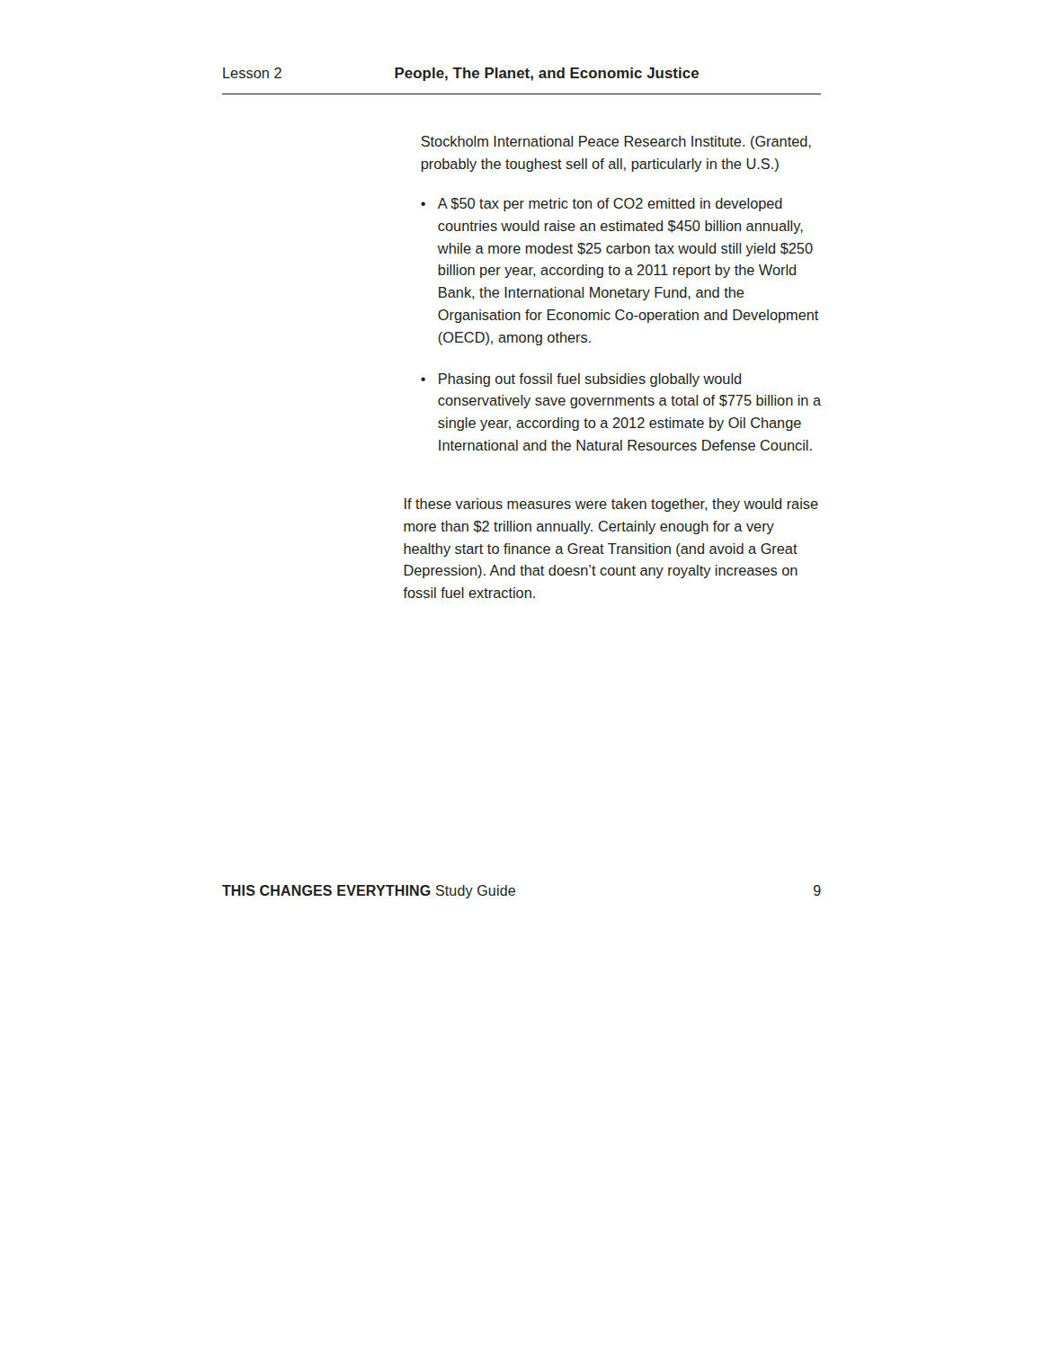Lesson 2 People, The Planet, and Economic Justice
Stockholm International Peace Research Institute. (Granted, probably the toughest sell of all, particularly in the U.S.)
A $50 tax per metric ton of CO2 emitted in developed countries would raise an estimated $450 billion annually, while a more modest $25 carbon tax would still yield $250 billion per year, according to a 2011 report by the World Bank, the International Monetary Fund, and the Organisation for Economic Co-operation and Development (OECD), among others.
Phasing out fossil fuel subsidies globally would conservatively save governments a total of $775 billion in a single year, according to a 2012 estimate by Oil Change International and the Natural Resources Defense Council.
If these various measures were taken together, they would raise more than $2 trillion annually. Certainly enough for a very healthy start to finance a Great Transition (and avoid a Great Depression). And that doesn’t count any royalty increases on fossil fuel extraction.
THIS CHANGES EVERYTHING Study Guide 9